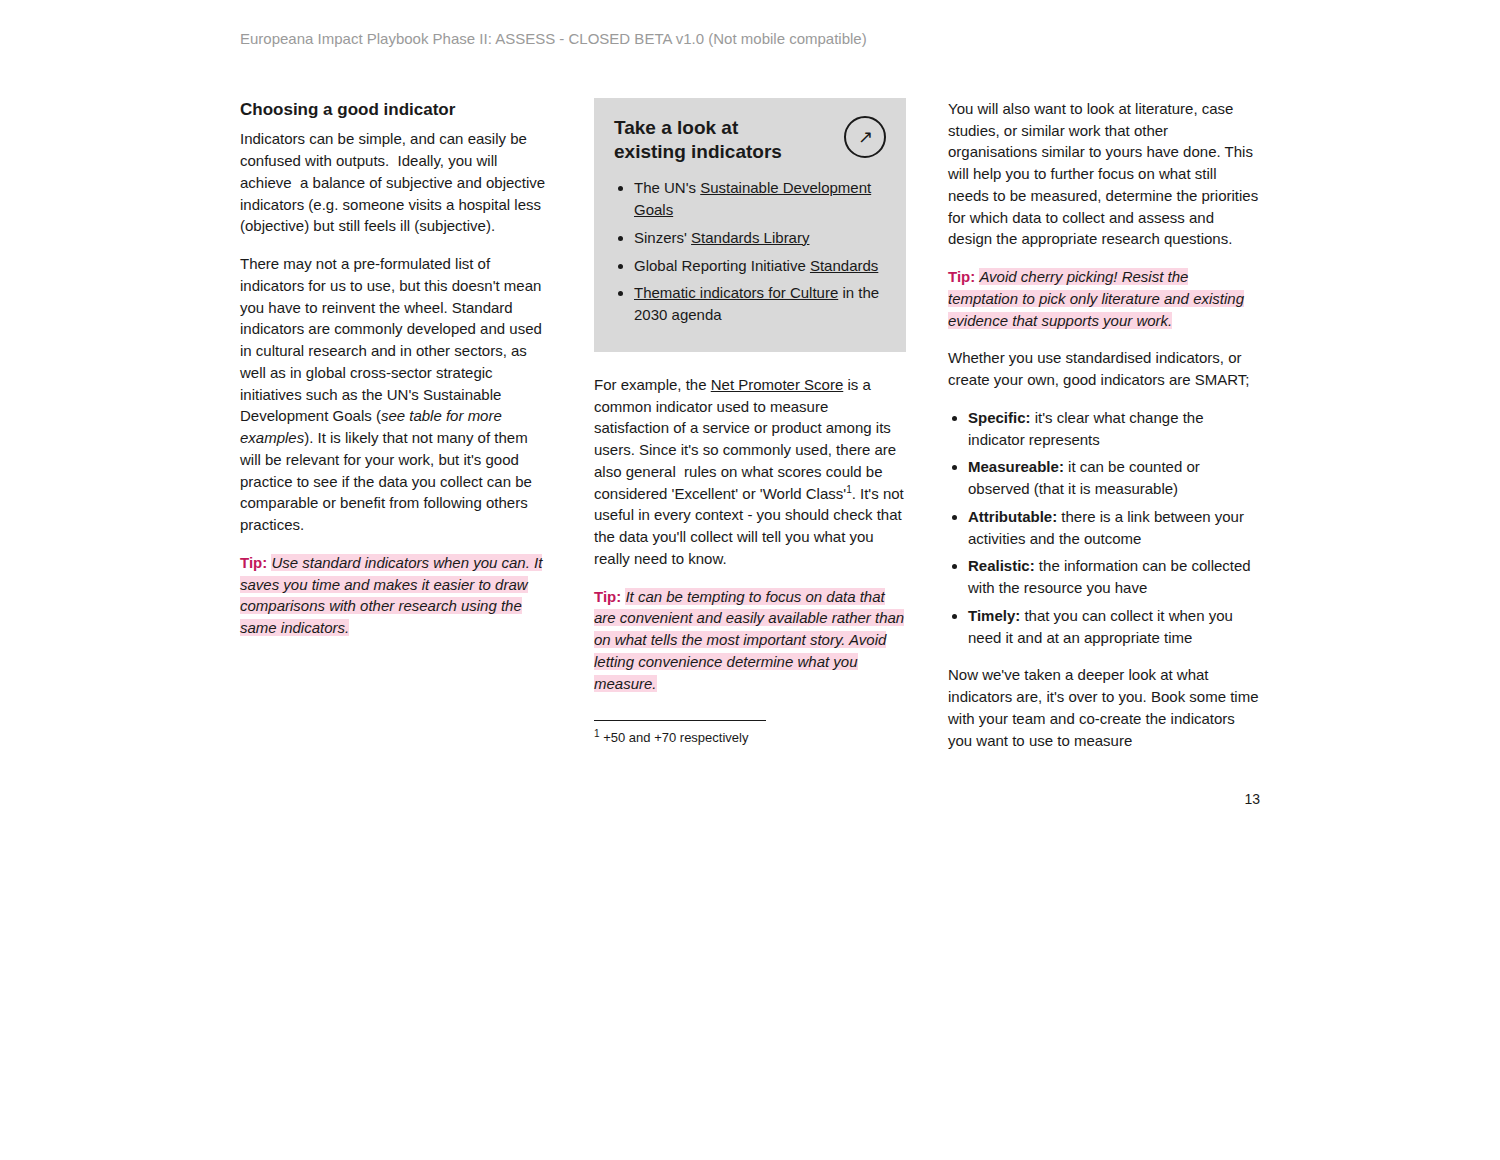Europeana Impact Playbook Phase II: ASSESS - CLOSED BETA v1.0 (Not mobile compatible)
Choosing a good indicator
Indicators can be simple, and can easily be confused with outputs. Ideally, you will achieve a balance of subjective and objective indicators (e.g. someone visits a hospital less (objective) but still feels ill (subjective).
There may not a pre-formulated list of indicators for us to use, but this doesn't mean you have to reinvent the wheel. Standard indicators are commonly developed and used in cultural research and in other sectors, as well as in global cross-sector strategic initiatives such as the UN's Sustainable Development Goals (see table for more examples). It is likely that not many of them will be relevant for your work, but it's good practice to see if the data you collect can be comparable or benefit from following others practices.
Tip: Use standard indicators when you can. It saves you time and makes it easier to draw comparisons with other research using the same indicators.
Take a look at
existing indicators
↗
The UN's Sustainable Development Goals
Sinzers' Standards Library
Global Reporting Initiative Standards
Thematic indicators for Culture in the 2030 agenda
For example, the Net Promoter Score is a common indicator used to measure satisfaction of a service or product among its users. Since it's so commonly used, there are also general rules on what scores could be considered 'Excellent' or 'World Class'1. It's not useful in every context - you should check that the data you'll collect will tell you what you really need to know.
Tip: It can be tempting to focus on data that are convenient and easily available rather than on what tells the most important story. Avoid letting convenience determine what you measure.
1 +50 and +70 respectively
You will also want to look at literature, case studies, or similar work that other organisations similar to yours have done. This will help you to further focus on what still needs to be measured, determine the priorities for which data to collect and assess and design the appropriate research questions.
Tip: Avoid cherry picking! Resist the temptation to pick only literature and existing evidence that supports your work.
Whether you use standardised indicators, or create your own, good indicators are SMART;
Specific: it's clear what change the indicator represents
Measureable: it can be counted or observed (that it is measurable)
Attributable: there is a link between your activities and the outcome
Realistic: the information can be collected with the resource you have
Timely: that you can collect it when you need it and at an appropriate time
Now we've taken a deeper look at what indicators are, it's over to you. Book some time with your team and co-create the indicators you want to use to measure
13